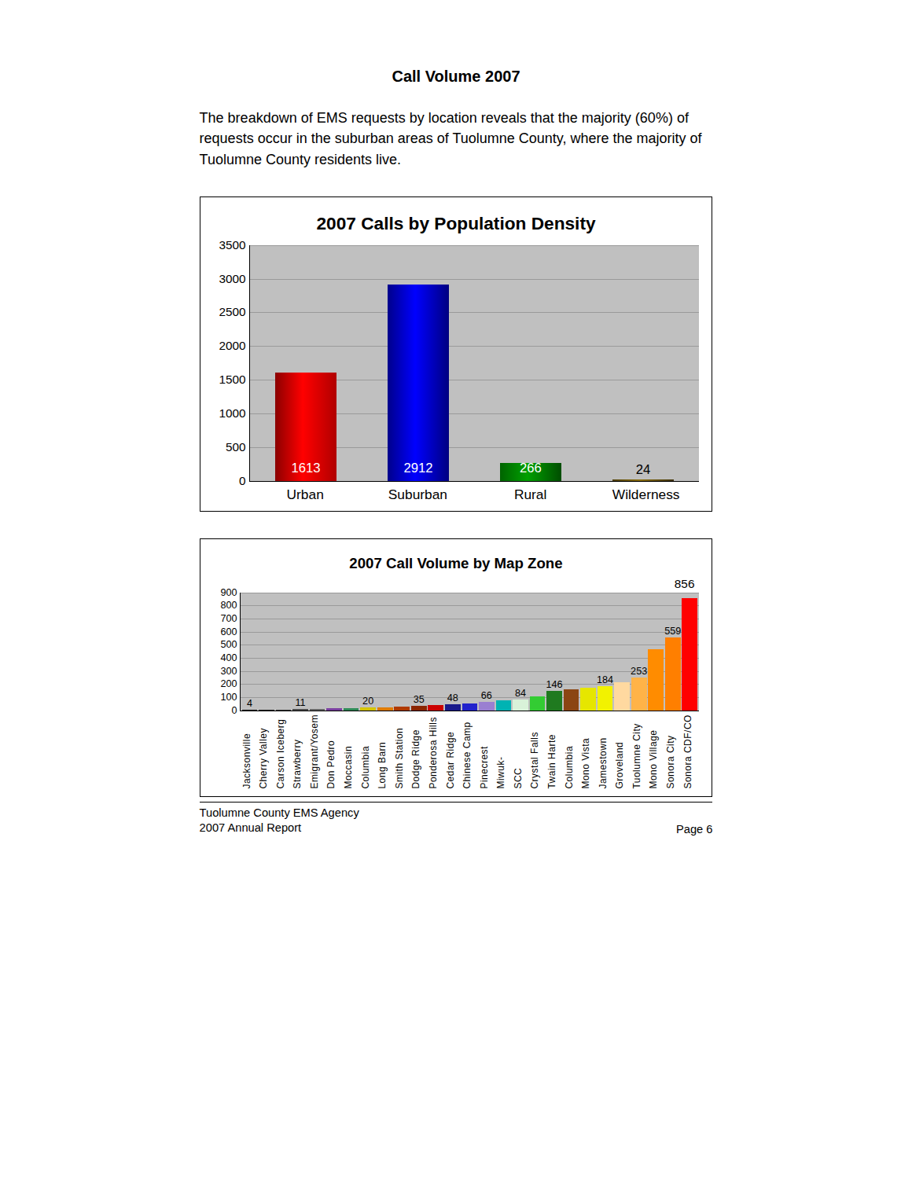Call Volume 2007
The breakdown of EMS requests by location reveals that the majority (60%) of requests occur in the suburban areas of Tuolumne County, where the majority of Tuolumne County residents live.
2007 Calls by Population Density
3500 3000 2500 2000 1500 1000 500 0
1613
2912
266
24
Urban Suburban Rural Wilderness
2007 Call Volume by Map Zone
856
900 800 700 600 500 400 300 200 100 0
4
11
20
35
48
66
84
146
184
253
559
Jacksonville Cherry Valley Carson Iceberg Strawberry Emigrant/Yosem Don Pedro Moccasin Columbia Long Barn Smith Station Dodge Ridge Ponderosa Hills Cedar Ridge Chinese Camp Pinecrest Miwuk- SCC Crystal Falls Twain Harte Columbia Mono Vista Jamestown Groveland Tuolumne City Mono Village Sonora City Sonora CDF/CO
Tuolumne County EMS Agency
2007 Annual Report
Page 6